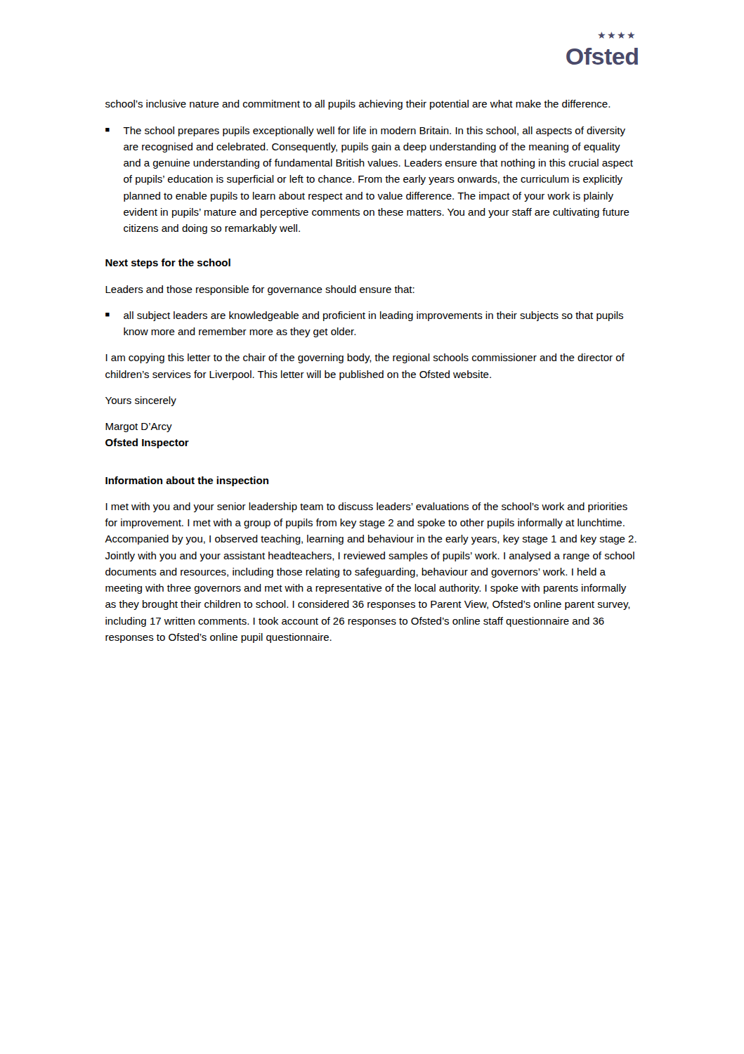★★★★ Ofsted
school’s inclusive nature and commitment to all pupils achieving their potential are what make the difference.
The school prepares pupils exceptionally well for life in modern Britain. In this school, all aspects of diversity are recognised and celebrated. Consequently, pupils gain a deep understanding of the meaning of equality and a genuine understanding of fundamental British values. Leaders ensure that nothing in this crucial aspect of pupils’ education is superficial or left to chance. From the early years onwards, the curriculum is explicitly planned to enable pupils to learn about respect and to value difference. The impact of your work is plainly evident in pupils’ mature and perceptive comments on these matters. You and your staff are cultivating future citizens and doing so remarkably well.
Next steps for the school
Leaders and those responsible for governance should ensure that:
all subject leaders are knowledgeable and proficient in leading improvements in their subjects so that pupils know more and remember more as they get older.
I am copying this letter to the chair of the governing body, the regional schools commissioner and the director of children’s services for Liverpool. This letter will be published on the Ofsted website.
Yours sincerely
Margot D’Arcy
Ofsted Inspector
Information about the inspection
I met with you and your senior leadership team to discuss leaders’ evaluations of the school’s work and priorities for improvement. I met with a group of pupils from key stage 2 and spoke to other pupils informally at lunchtime. Accompanied by you, I observed teaching, learning and behaviour in the early years, key stage 1 and key stage 2. Jointly with you and your assistant headteachers, I reviewed samples of pupils’ work. I analysed a range of school documents and resources, including those relating to safeguarding, behaviour and governors’ work. I held a meeting with three governors and met with a representative of the local authority. I spoke with parents informally as they brought their children to school. I considered 36 responses to Parent View, Ofsted’s online parent survey, including 17 written comments. I took account of 26 responses to Ofsted’s online staff questionnaire and 36 responses to Ofsted’s online pupil questionnaire.